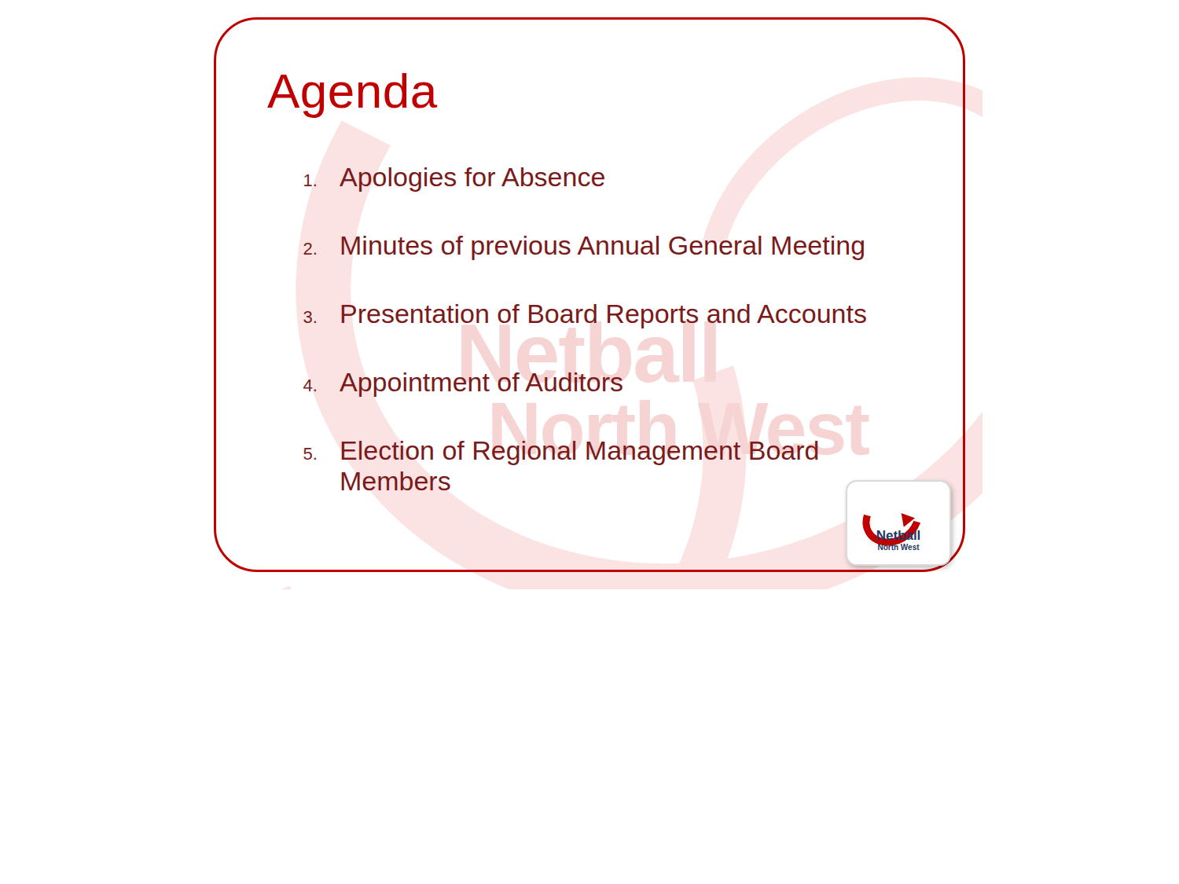NetballNorth West
Agenda
Apologies for Absence
Minutes of previous Annual General Meeting
Presentation of Board Reports and Accounts
Appointment of Auditors
Election of Regional Management Board Members
NetballNorth West